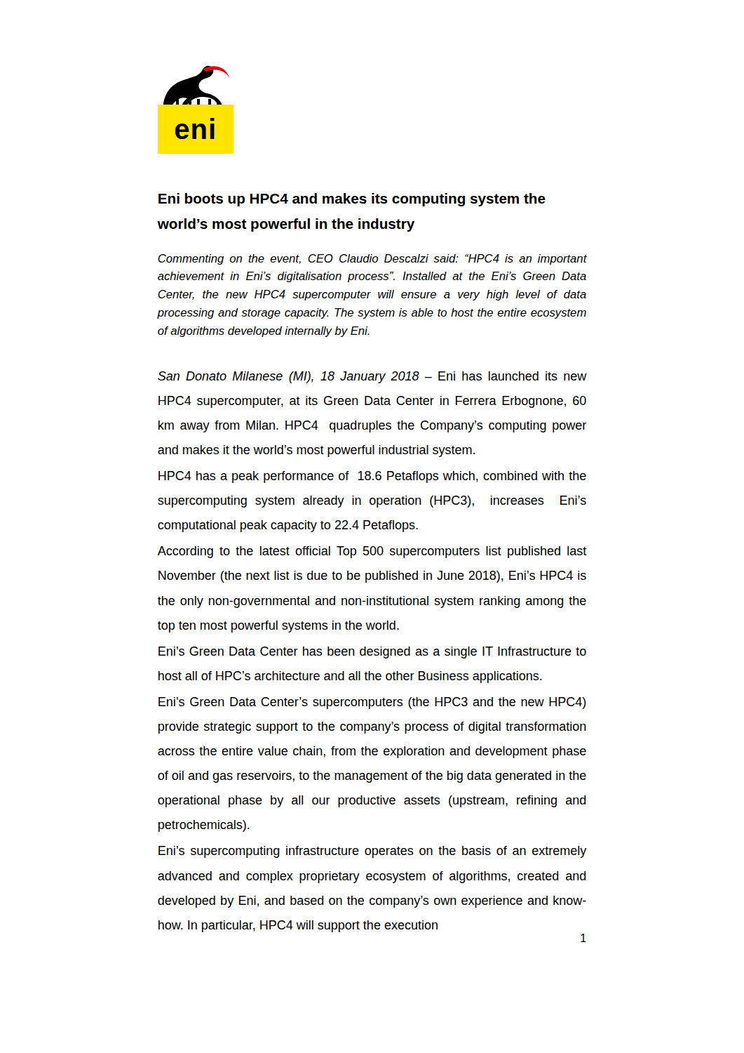eni
Eni boots up HPC4 and makes its computing system the world’s most powerful in the industry
Commenting on the event, CEO Claudio Descalzi said: “HPC4 is an important achievement in Eni’s digitalisation process”. Installed at the Eni’s Green Data Center, the new HPC4 supercomputer will ensure a very high level of data processing and storage capacity. The system is able to host the entire ecosystem of algorithms developed internally by Eni.
San Donato Milanese (MI), 18 January 2018 – Eni has launched its new HPC4 supercomputer, at its Green Data Center in Ferrera Erbognone, 60 km away from Milan. HPC4 quadruples the Company’s computing power and makes it the world’s most powerful industrial system.
HPC4 has a peak performance of 18.6 Petaflops which, combined with the supercomputing system already in operation (HPC3), increases Eni’s computational peak capacity to 22.4 Petaflops.
According to the latest official Top 500 supercomputers list published last November (the next list is due to be published in June 2018), Eni’s HPC4 is the only non-governmental and non-institutional system ranking among the top ten most powerful systems in the world.
Eni’s Green Data Center has been designed as a single IT Infrastructure to host all of HPC’s architecture and all the other Business applications.
Eni’s Green Data Center’s supercomputers (the HPC3 and the new HPC4) provide strategic support to the company’s process of digital transformation across the entire value chain, from the exploration and development phase of oil and gas reservoirs, to the management of the big data generated in the operational phase by all our productive assets (upstream, refining and petrochemicals).
Eni’s supercomputing infrastructure operates on the basis of an extremely advanced and complex proprietary ecosystem of algorithms, created and developed by Eni, and based on the company’s own experience and know-how. In particular, HPC4 will support the execution
1